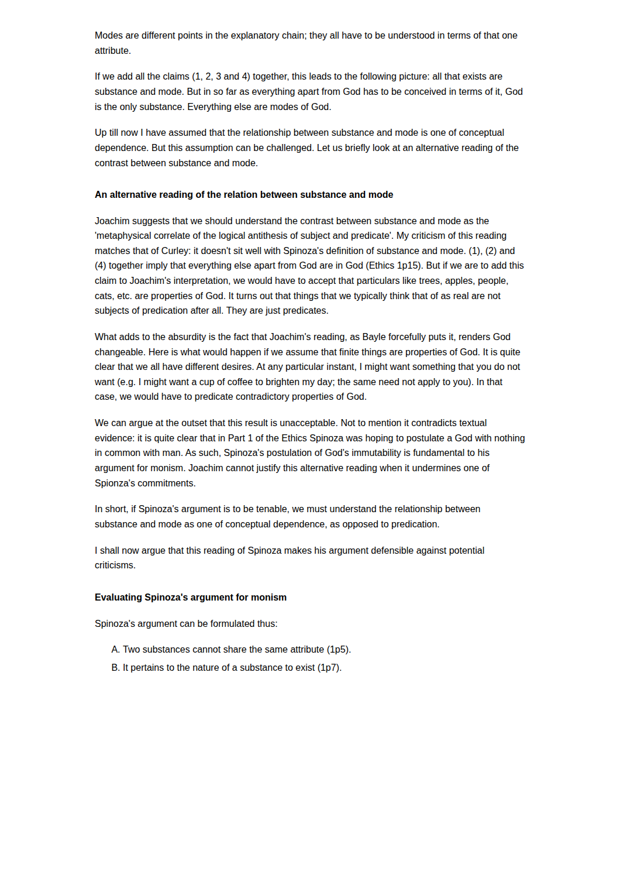Modes are different points in the explanatory chain; they all have to be understood in terms of that one attribute.
If we add all the claims (1, 2, 3 and 4) together, this leads to the following picture: all that exists are substance and mode. But in so far as everything apart from God has to be conceived in terms of it, God is the only substance. Everything else are modes of God.
Up till now I have assumed that the relationship between substance and mode is one of conceptual dependence. But this assumption can be challenged. Let us briefly look at an alternative reading of the contrast between substance and mode.
An alternative reading of the relation between substance and mode
Joachim suggests that we should understand the contrast between substance and mode as the 'metaphysical correlate of the logical antithesis of subject and predicate'. My criticism of this reading matches that of Curley: it doesn't sit well with Spinoza's definition of substance and mode. (1), (2) and (4) together imply that everything else apart from God are in God (Ethics 1p15). But if we are to add this claim to Joachim's interpretation, we would have to accept that particulars like trees, apples, people, cats, etc. are properties of God. It turns out that things that we typically think that of as real are not subjects of predication after all. They are just predicates.
What adds to the absurdity is the fact that Joachim's reading, as Bayle forcefully puts it, renders God changeable. Here is what would happen if we assume that finite things are properties of God. It is quite clear that we all have different desires. At any particular instant, I might want something that you do not want (e.g. I might want a cup of coffee to brighten my day; the same need not apply to you). In that case, we would have to predicate contradictory properties of God.
We can argue at the outset that this result is unacceptable. Not to mention it contradicts textual evidence: it is quite clear that in Part 1 of the Ethics Spinoza was hoping to postulate a God with nothing in common with man. As such, Spinoza's postulation of God's immutability is fundamental to his argument for monism. Joachim cannot justify this alternative reading when it undermines one of Spionza's commitments.
In short, if Spinoza's argument is to be tenable, we must understand the relationship between substance and mode as one of conceptual dependence, as opposed to predication.
I shall now argue that this reading of Spinoza makes his argument defensible against potential criticisms.
Evaluating Spinoza's argument for monism
Spinoza's argument can be formulated thus:
Two substances cannot share the same attribute (1p5).
It pertains to the nature of a substance to exist (1p7).